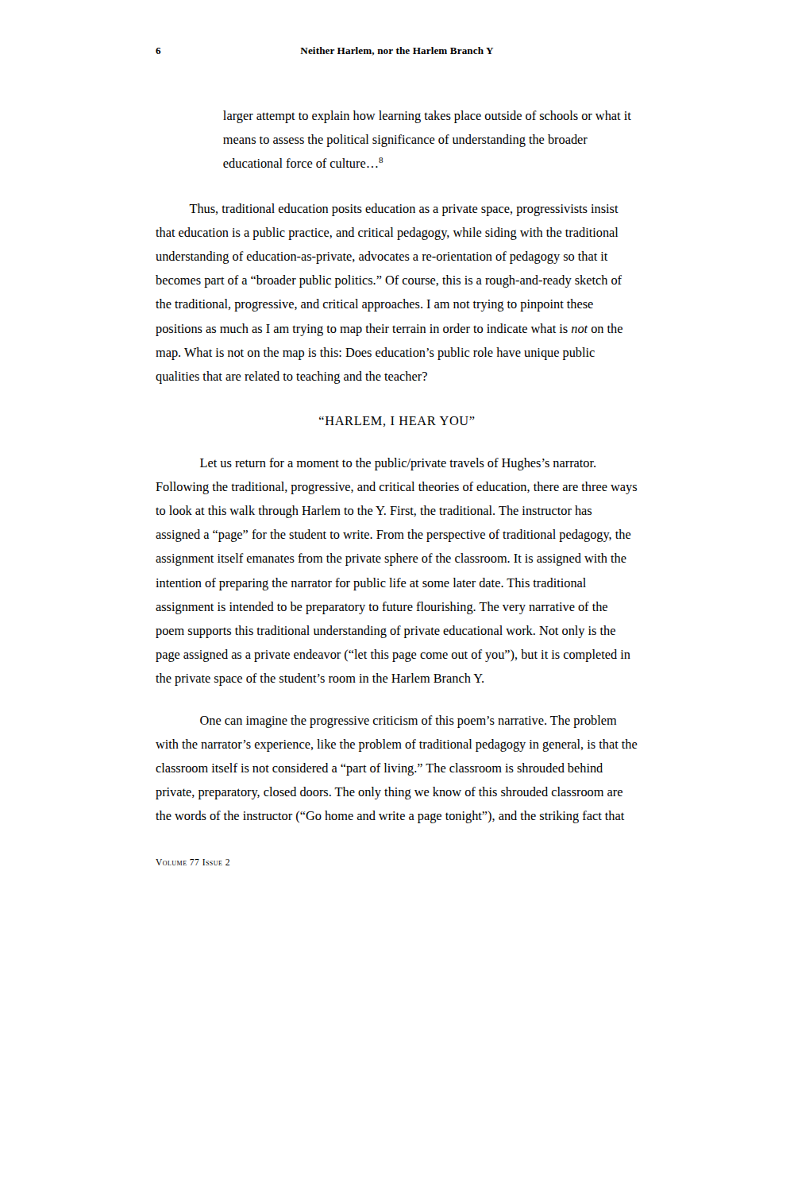6 Neither Harlem, nor the Harlem Branch Y
larger attempt to explain how learning takes place outside of schools or what it means to assess the political significance of understanding the broader educational force of culture…8
Thus, traditional education posits education as a private space, progressivists insist that education is a public practice, and critical pedagogy, while siding with the traditional understanding of education-as-private, advocates a re-orientation of pedagogy so that it becomes part of a “broader public politics.” Of course, this is a rough-and-ready sketch of the traditional, progressive, and critical approaches. I am not trying to pinpoint these positions as much as I am trying to map their terrain in order to indicate what is not on the map. What is not on the map is this: Does education’s public role have unique public qualities that are related to teaching and the teacher?
“HARLEM, I HEAR YOU”
Let us return for a moment to the public/private travels of Hughes’s narrator. Following the traditional, progressive, and critical theories of education, there are three ways to look at this walk through Harlem to the Y. First, the traditional. The instructor has assigned a “page” for the student to write. From the perspective of traditional pedagogy, the assignment itself emanates from the private sphere of the classroom. It is assigned with the intention of preparing the narrator for public life at some later date. This traditional assignment is intended to be preparatory to future flourishing. The very narrative of the poem supports this traditional understanding of private educational work. Not only is the page assigned as a private endeavor (“let this page come out of you”), but it is completed in the private space of the student’s room in the Harlem Branch Y.
One can imagine the progressive criticism of this poem’s narrative. The problem with the narrator’s experience, like the problem of traditional pedagogy in general, is that the classroom itself is not considered a “part of living.” The classroom is shrouded behind private, preparatory, closed doors. The only thing we know of this shrouded classroom are the words of the instructor (“Go home and write a page tonight”), and the striking fact that
Volume 77 Issue 2